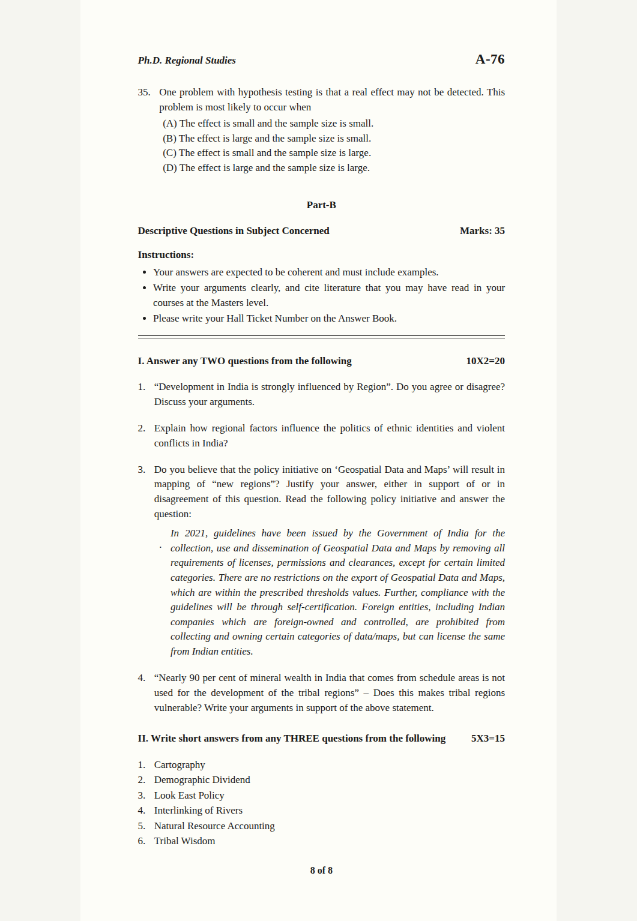Ph.D. Regional Studies A-76
35. One problem with hypothesis testing is that a real effect may not be detected. This problem is most likely to occur when
(A) The effect is small and the sample size is small.
(B) The effect is large and the sample size is small.
(C) The effect is small and the sample size is large.
(D) The effect is large and the sample size is large.
Part-B
Descriptive Questions in Subject Concerned Marks: 35
Instructions:
Your answers are expected to be coherent and must include examples.
Write your arguments clearly, and cite literature that you may have read in your courses at the Masters level.
Please write your Hall Ticket Number on the Answer Book.
I. Answer any TWO questions from the following 10X2=20
1. “Development in India is strongly influenced by Region”. Do you agree or disagree? Discuss your arguments.
2. Explain how regional factors influence the politics of ethnic identities and violent conflicts in India?
3. Do you believe that the policy initiative on ‘Geospatial Data and Maps’ will result in mapping of “new regions”? Justify your answer, either in support of or in disagreement of this question. Read the following policy initiative and answer the question:
· In 2021, guidelines have been issued by the Government of India for the collection, use and dissemination of Geospatial Data and Maps by removing all requirements of licenses, permissions and clearances, except for certain limited categories. There are no restrictions on the export of Geospatial Data and Maps, which are within the prescribed thresholds values. Further, compliance with the guidelines will be through self-certification. Foreign entities, including Indian companies which are foreign-owned and controlled, are prohibited from collecting and owning certain categories of data/maps, but can license the same from Indian entities.
4. “Nearly 90 per cent of mineral wealth in India that comes from schedule areas is not used for the development of the tribal regions” – Does this makes tribal regions vulnerable? Write your arguments in support of the above statement.
II. Write short answers from any THREE questions from the following 5X3=15
1. Cartography
2. Demographic Dividend
3. Look East Policy
4. Interlinking of Rivers
5. Natural Resource Accounting
6. Tribal Wisdom
8 of 8